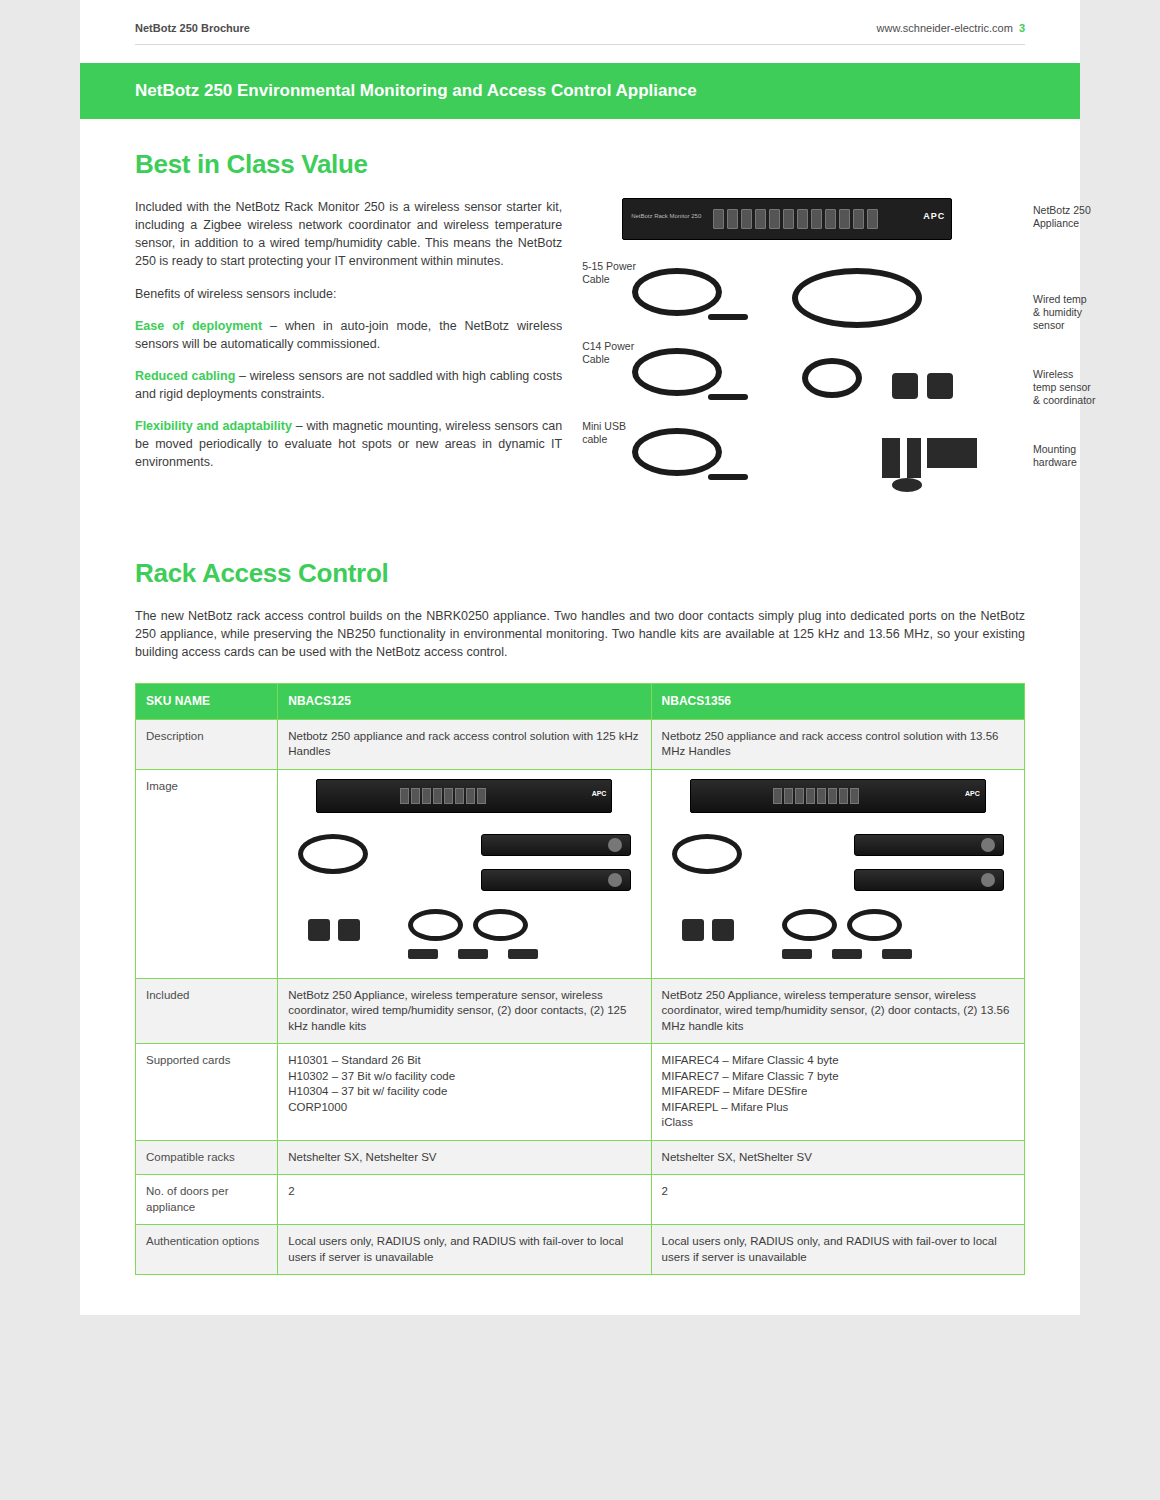NetBotz 250 Brochure
www.schneider-electric.com3
NetBotz 250 Environmental Monitoring and Access Control Appliance
Best in Class Value
Included with the NetBotz Rack Monitor 250 is a wireless sensor starter kit, including a Zigbee wireless network coordinator and wireless temperature sensor, in addition to a wired temp/humidity cable. This means the NetBotz 250 is ready to start protecting your IT environment within minutes.
Benefits of wireless sensors include:
Ease of deployment – when in auto-join mode, the NetBotz wireless sensors will be automatically commissioned.
Reduced cabling – wireless sensors are not saddled with high cabling costs and rigid deployments constraints.
Flexibility and adaptability – with magnetic mounting, wireless sensors can be moved periodically to evaluate hot spots or new areas in dynamic IT environments.
NetBotz Rack Monitor 250 APC
5-15 Power
Cable
C14 Power
Cable
Mini USB
cable
NetBotz 250
Appliance
Wired temp
& humidity
sensor
Wireless
temp sensor
& coordinator
Mounting
hardware
Rack Access Control
The new NetBotz rack access control builds on the NBRK0250 appliance. Two handles and two door contacts simply plug into dedicated ports on the NetBotz 250 appliance, while preserving the NB250 functionality in environmental monitoring. Two handle kits are available at 125 kHz and 13.56 MHz, so your existing building access cards can be used with the NetBotz access control.
| SKU NAME | NBACS125 | NBACS1356 |
| --- | --- | --- |
| Description | Netbotz 250 appliance and rack access control solution with 125 kHz Handles | Netbotz 250 appliance and rack access control solution with 13.56 MHz Handles |
| Image | APC | APC |
| Included | NetBotz 250 Appliance, wireless temperature sensor, wireless coordinator, wired temp/humidity sensor, (2) door contacts, (2) 125 kHz handle kits | NetBotz 250 Appliance, wireless temperature sensor, wireless coordinator, wired temp/humidity sensor, (2) door contacts, (2) 13.56 MHz handle kits |
| Supported cards | H10301 – Standard 26 Bit H10302 – 37 Bit w/o facility code H10304 – 37 bit w/ facility code CORP1000 | MIFAREC4 – Mifare Classic 4 byte MIFAREC7 – Mifare Classic 7 byte MIFAREDF – Mifare DESfire MIFAREPL – Mifare Plus iClass |
| Compatible racks | Netshelter SX, Netshelter SV | Netshelter SX, NetShelter SV |
| No. of doors per appliance | 2 | 2 |
| Authentication options | Local users only, RADIUS only, and RADIUS with fail-over to local users if server is unavailable | Local users only, RADIUS only, and RADIUS with fail-over to local users if server is unavailable |